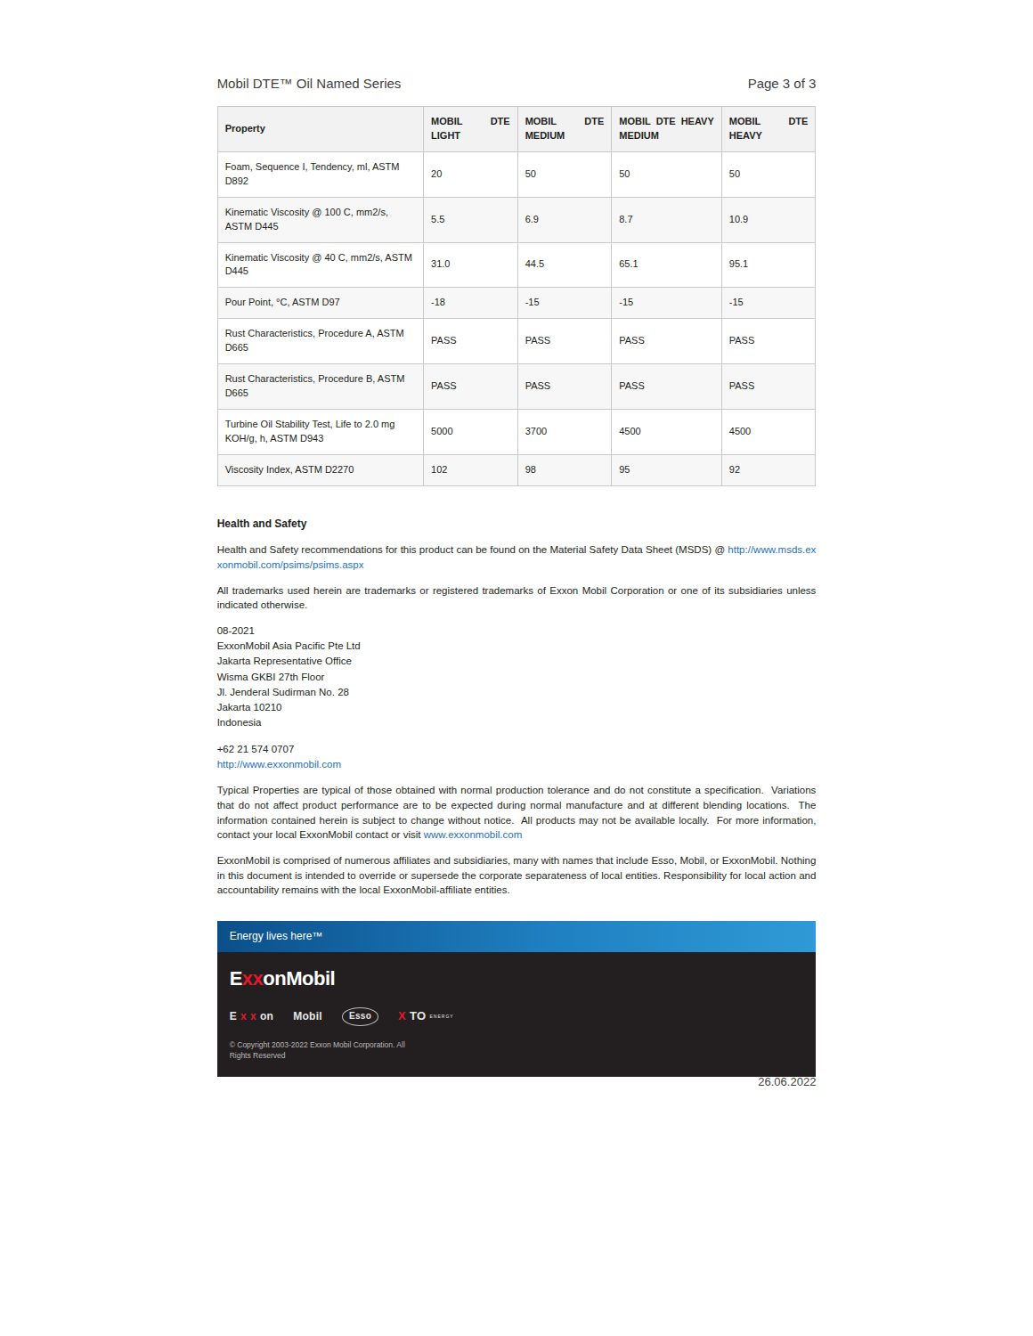Mobil DTE™ Oil Named Series
Page 3 of 3
| Property | MOBIL DTE LIGHT | MOBIL DTE MEDIUM | MOBIL DTE HEAVY MEDIUM | MOBIL DTE HEAVY |
| --- | --- | --- | --- | --- |
| Foam, Sequence I, Tendency, ml, ASTM D892 | 20 | 50 | 50 | 50 |
| Kinematic Viscosity @ 100 C, mm2/s, ASTM D445 | 5.5 | 6.9 | 8.7 | 10.9 |
| Kinematic Viscosity @ 40 C, mm2/s, ASTM D445 | 31.0 | 44.5 | 65.1 | 95.1 |
| Pour Point, °C, ASTM D97 | -18 | -15 | -15 | -15 |
| Rust Characteristics, Procedure A, ASTM D665 | PASS | PASS | PASS | PASS |
| Rust Characteristics, Procedure B, ASTM D665 | PASS | PASS | PASS | PASS |
| Turbine Oil Stability Test, Life to 2.0 mg KOH/g, h, ASTM D943 | 5000 | 3700 | 4500 | 4500 |
| Viscosity Index, ASTM D2270 | 102 | 98 | 95 | 92 |
Health and Safety
Health and Safety recommendations for this product can be found on the Material Safety Data Sheet (MSDS) @ http://www.msds.exxonmobil.com/psims/psims.aspx
All trademarks used herein are trademarks or registered trademarks of Exxon Mobil Corporation or one of its subsidiaries unless indicated otherwise.
08-2021
ExxonMobil Asia Pacific Pte Ltd
Jakarta Representative Office
Wisma GKBI 27th Floor
Jl. Jenderal Sudirman No. 28
Jakarta 10210
Indonesia
+62 21 574 0707
http://www.exxonmobil.com
Typical Properties are typical of those obtained with normal production tolerance and do not constitute a specification. Variations that do not affect product performance are to be expected during normal manufacture and at different blending locations. The information contained herein is subject to change without notice. All products may not be available locally. For more information, contact your local ExxonMobil contact or visit www.exxonmobil.com
ExxonMobil is comprised of numerous affiliates and subsidiaries, many with names that include Esso, Mobil, or ExxonMobil. Nothing in this document is intended to override or supersede the corporate separateness of local entities. Responsibility for local action and accountability remains with the local ExxonMobil-affiliate entities.
Energy lives here™
ExxonMobil
Exxon Mobil Esso XTOENERGY
© Copyright 2003-2022 Exxon Mobil Corporation. All
Rights Reserved
26.06.2022